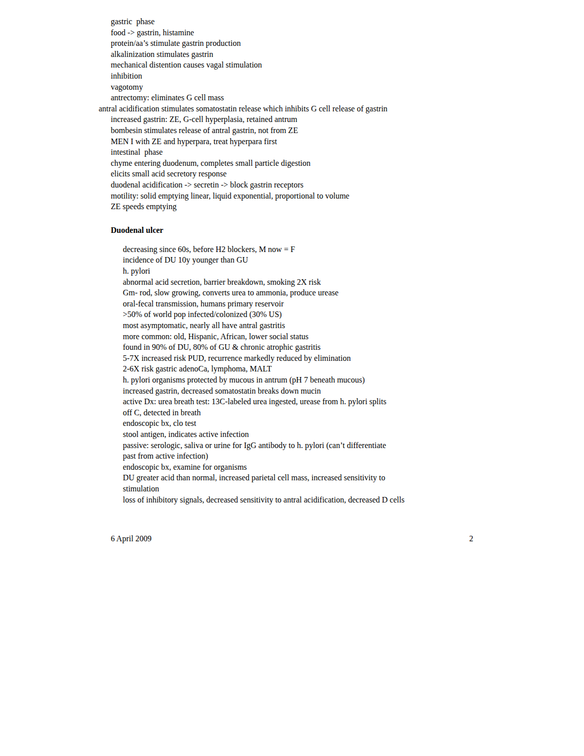gastric phase
food -> gastrin, histamine
protein/aa’s stimulate gastrin production
alkalinization stimulates gastrin
mechanical distention causes vagal stimulation
inhibition
vagotomy
antrectomy: eliminates G cell mass
antral acidification stimulates somatostatin release which inhibits G cell release of gastrin
increased gastrin: ZE, G-cell hyperplasia, retained antrum
bombesin stimulates release of antral gastrin, not from ZE
MEN I with ZE and hyperpara, treat hyperpara first
intestinal phase
chyme entering duodenum, completes small particle digestion
elicits small acid secretory response
duodenal acidification -> secretin -> block gastrin receptors
motility: solid emptying linear, liquid exponential, proportional to volume
ZE speeds emptying
Duodenal ulcer
decreasing since 60s, before H2 blockers, M now = F
incidence of DU 10y younger than GU
h. pylori
abnormal acid secretion, barrier breakdown, smoking 2X risk
Gm- rod, slow growing, converts urea to ammonia, produce urease
oral-fecal transmission, humans primary reservoir
>50% of world pop infected/colonized (30% US)
most asymptomatic, nearly all have antral gastritis
more common: old, Hispanic, African, lower social status
found in 90% of DU, 80% of GU & chronic atrophic gastritis
5-7X increased risk PUD, recurrence markedly reduced by elimination
2-6X risk gastric adenoCa, lymphoma, MALT
h. pylori organisms protected by mucous in antrum (pH 7 beneath mucous)
increased gastrin, decreased somatostatin breaks down mucin
active Dx: urea breath test: 13C-labeled urea ingested, urease from h. pylori splits
off C, detected in breath
endoscopic bx, clo test
stool antigen, indicates active infection
passive: serologic, saliva or urine for IgG antibody to h. pylori (can’t differentiate
past from active infection)
endoscopic bx, examine for organisms
DU greater acid than normal, increased parietal cell mass, increased sensitivity to
stimulation
loss of inhibitory signals, decreased sensitivity to antral acidification, decreased D cells
6 April 2009 2